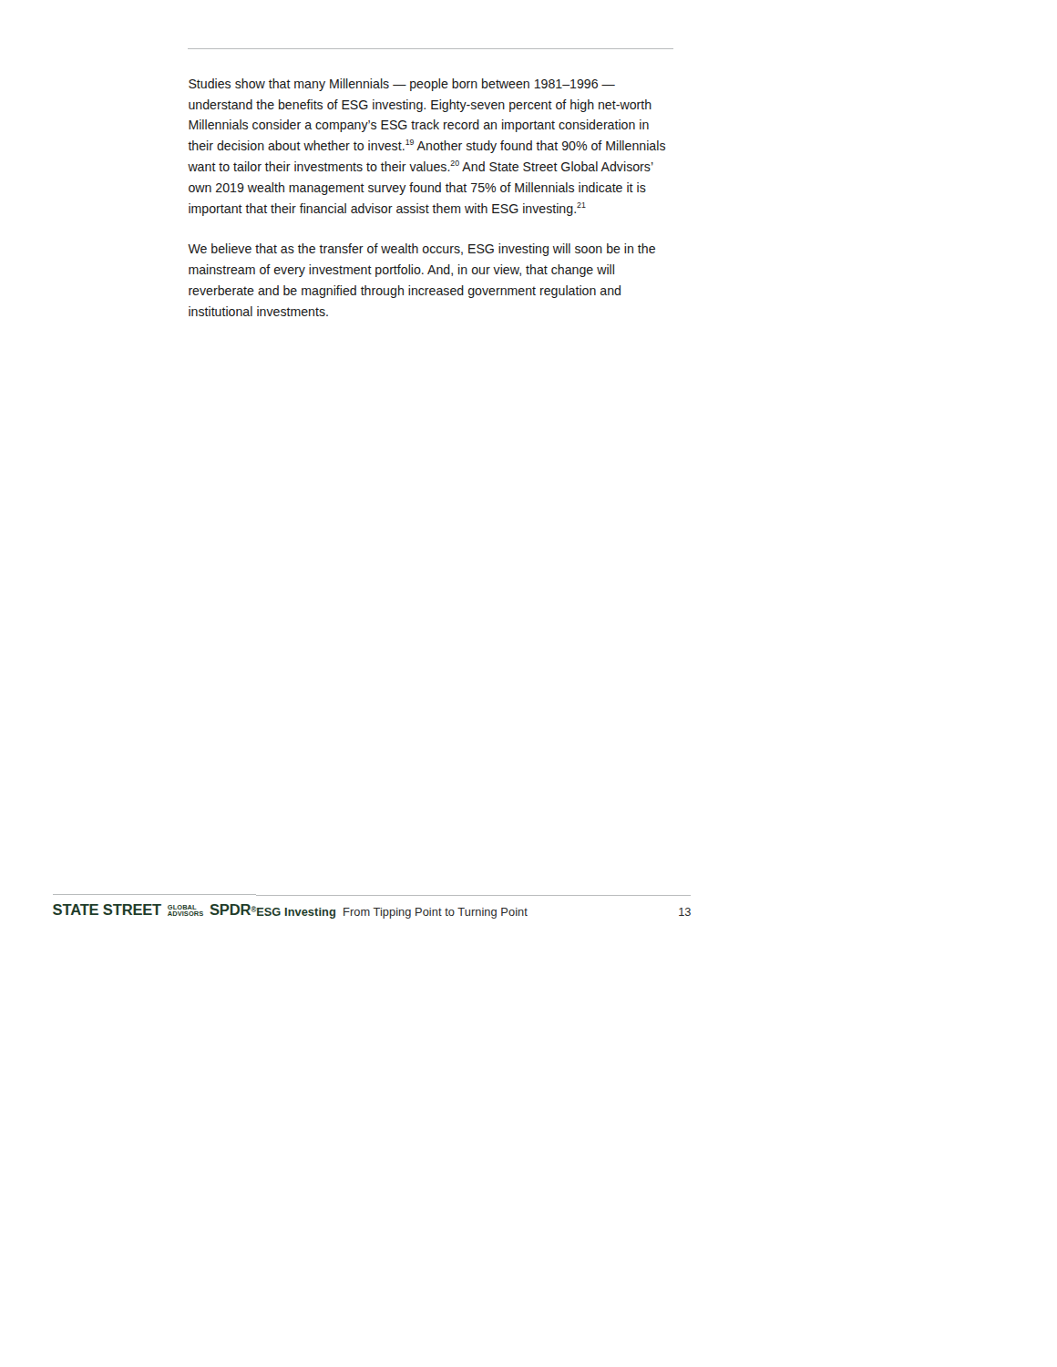Studies show that many Millennials — people born between 1981–1996 — understand the benefits of ESG investing. Eighty-seven percent of high net-worth Millennials consider a company’s ESG track record an important consideration in their decision about whether to invest.19 Another study found that 90% of Millennials want to tailor their investments to their values.20 And State Street Global Advisors’ own 2019 wealth management survey found that 75% of Millennials indicate it is important that their financial advisor assist them with ESG investing.21
We believe that as the transfer of wealth occurs, ESG investing will soon be in the mainstream of every investment portfolio. And, in our view, that change will reverberate and be magnified through increased government regulation and institutional investments.
STATE STREET GLOBAL ADVISORS SPDR®
ESG Investing From Tipping Point to Turning Point
13